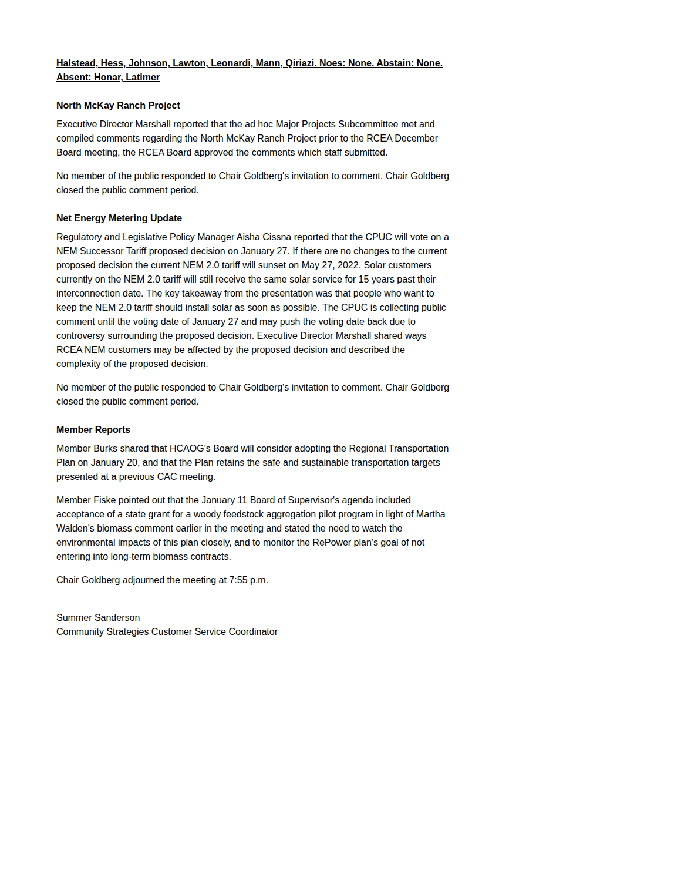Halstead, Hess, Johnson, Lawton, Leonardi, Mann, Qiriazi. Noes: None. Abstain: None. Absent: Honar, Latimer
North McKay Ranch Project
Executive Director Marshall reported that the ad hoc Major Projects Subcommittee met and compiled comments regarding the North McKay Ranch Project prior to the RCEA December Board meeting, the RCEA Board approved the comments which staff submitted.
No member of the public responded to Chair Goldberg's invitation to comment. Chair Goldberg closed the public comment period.
Net Energy Metering Update
Regulatory and Legislative Policy Manager Aisha Cissna reported that the CPUC will vote on a NEM Successor Tariff proposed decision on January 27. If there are no changes to the current proposed decision the current NEM 2.0 tariff will sunset on May 27, 2022. Solar customers currently on the NEM 2.0 tariff will still receive the same solar service for 15 years past their interconnection date. The key takeaway from the presentation was that people who want to keep the NEM 2.0 tariff should install solar as soon as possible. The CPUC is collecting public comment until the voting date of January 27 and may push the voting date back due to controversy surrounding the proposed decision. Executive Director Marshall shared ways RCEA NEM customers may be affected by the proposed decision and described the complexity of the proposed decision.
No member of the public responded to Chair Goldberg's invitation to comment. Chair Goldberg closed the public comment period.
Member Reports
Member Burks shared that HCAOG's Board will consider adopting the Regional Transportation Plan on January 20, and that the Plan retains the safe and sustainable transportation targets presented at a previous CAC meeting.
Member Fiske pointed out that the January 11 Board of Supervisor's agenda included acceptance of a state grant for a woody feedstock aggregation pilot program in light of Martha Walden's biomass comment earlier in the meeting and stated the need to watch the environmental impacts of this plan closely, and to monitor the RePower plan's goal of not entering into long-term biomass contracts.
Chair Goldberg adjourned the meeting at 7:55 p.m.
Summer Sanderson
Community Strategies Customer Service Coordinator